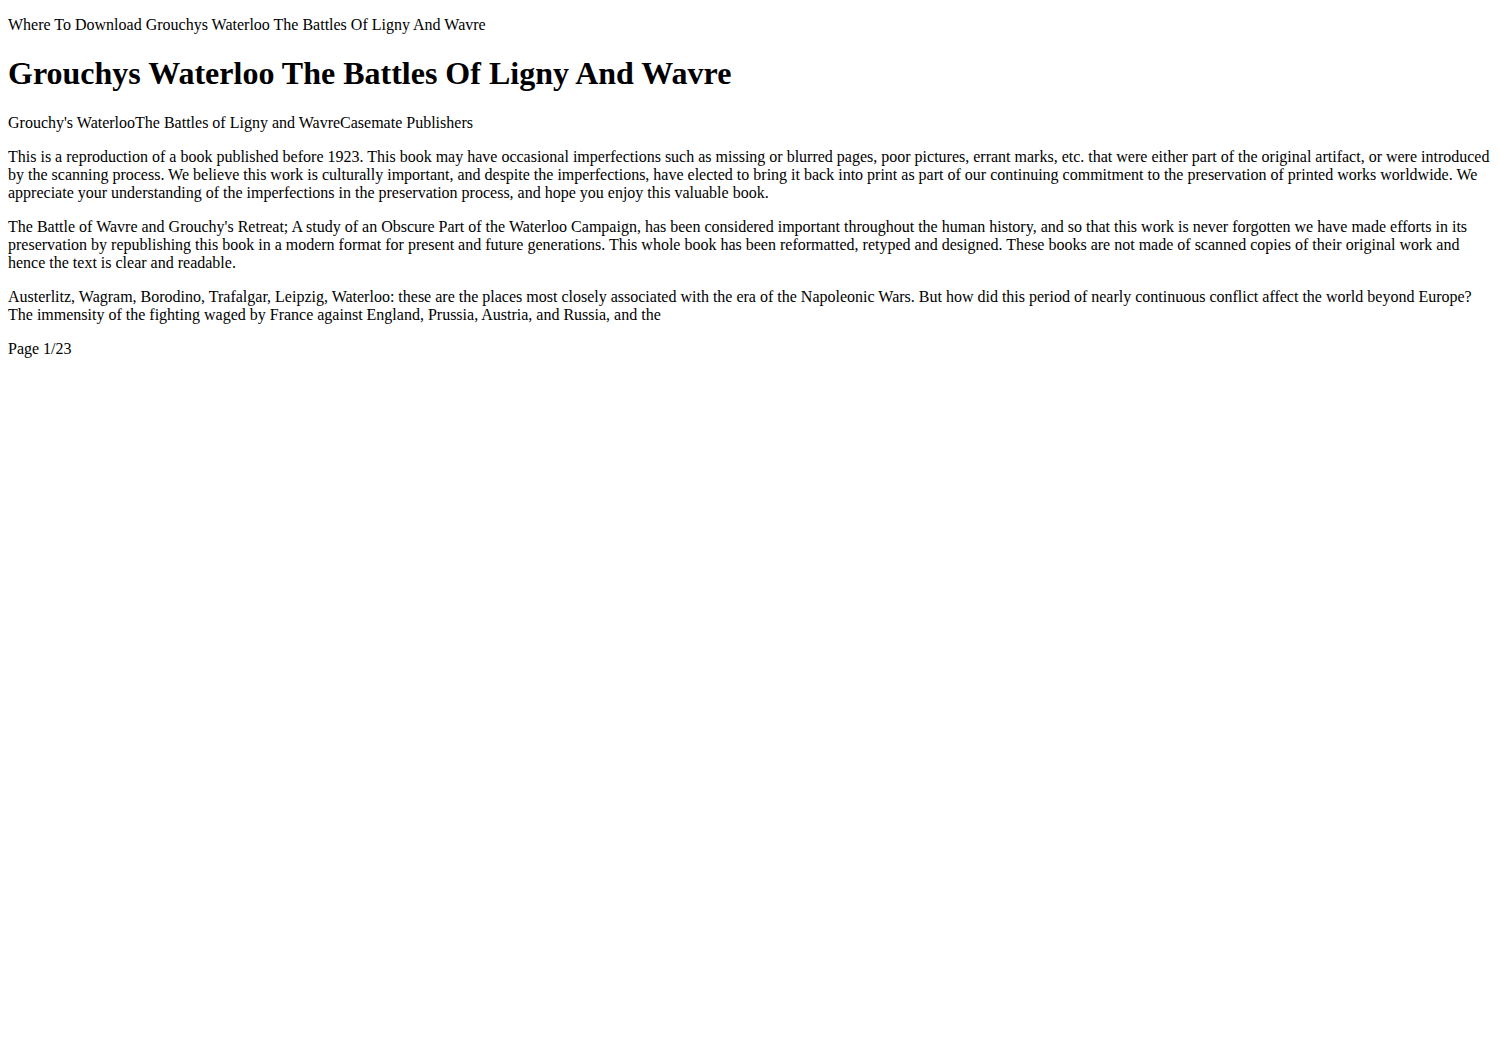Where To Download Grouchys Waterloo The Battles Of Ligny And Wavre
Grouchys Waterloo The Battles Of Ligny And Wavre
Grouchy's WaterlooThe Battles of Ligny and WavreCasemate Publishers
This is a reproduction of a book published before 1923. This book may have occasional imperfections such as missing or blurred pages, poor pictures, errant marks, etc. that were either part of the original artifact, or were introduced by the scanning process. We believe this work is culturally important, and despite the imperfections, have elected to bring it back into print as part of our continuing commitment to the preservation of printed works worldwide. We appreciate your understanding of the imperfections in the preservation process, and hope you enjoy this valuable book.
The Battle of Wavre and Grouchy's Retreat; A study of an Obscure Part of the Waterloo Campaign, has been considered important throughout the human history, and so that this work is never forgotten we have made efforts in its preservation by republishing this book in a modern format for present and future generations. This whole book has been reformatted, retyped and designed. These books are not made of scanned copies of their original work and hence the text is clear and readable.
Austerlitz, Wagram, Borodino, Trafalgar, Leipzig, Waterloo: these are the places most closely associated with the era of the Napoleonic Wars. But how did this period of nearly continuous conflict affect the world beyond Europe? The immensity of the fighting waged by France against England, Prussia, Austria, and Russia, and the
Page 1/23